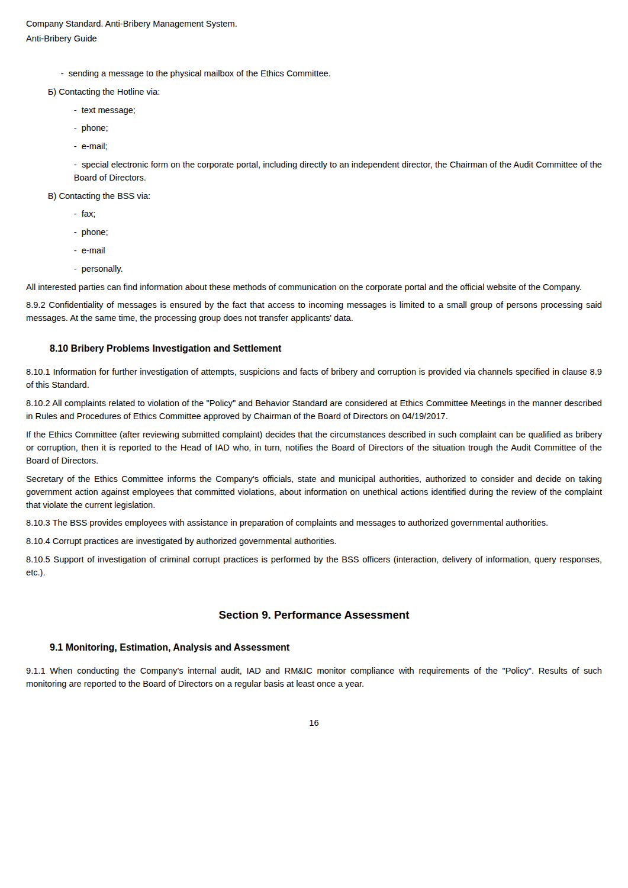Company Standard. Anti-Bribery Management System.
Anti-Bribery Guide
- sending a message to the physical mailbox of the Ethics Committee.
Б) Contacting the Hotline via:
- text message;
- phone;
- e-mail;
- special electronic form on the corporate portal, including directly to an independent director, the Chairman of the Audit Committee of the Board of Directors.
В) Contacting the BSS via:
- fax;
- phone;
- e-mail
- personally.
All interested parties can find information about these methods of communication on the corporate portal and the official website of the Company.
8.9.2 Confidentiality of messages is ensured by the fact that access to incoming messages is limited to a small group of persons processing said messages. At the same time, the processing group does not transfer applicants' data.
8.10 Bribery Problems Investigation and Settlement
8.10.1 Information for further investigation of attempts, suspicions and facts of bribery and corruption is provided via channels specified in clause 8.9 of this Standard.
8.10.2 All complaints related to violation of the "Policy" and Behavior Standard are considered at Ethics Committee Meetings in the manner described in Rules and Procedures of Ethics Committee approved by Chairman of the Board of Directors on 04/19/2017.
If the Ethics Committee (after reviewing submitted complaint) decides that the circumstances described in such complaint can be qualified as bribery or corruption, then it is reported to the Head of IAD who, in turn, notifies the Board of Directors of the situation trough the Audit Committee of the Board of Directors.
Secretary of the Ethics Committee informs the Company's officials, state and municipal authorities, authorized to consider and decide on taking government action against employees that committed violations, about information on unethical actions identified during the review of the complaint that violate the current legislation.
8.10.3 The BSS provides employees with assistance in preparation of complaints and messages to authorized governmental authorities.
8.10.4 Corrupt practices are investigated by authorized governmental authorities.
8.10.5 Support of investigation of criminal corrupt practices is performed by the BSS officers (interaction, delivery of information, query responses, etc.).
Section 9. Performance Assessment
9.1 Monitoring, Estimation, Analysis and Assessment
9.1.1 When conducting the Company's internal audit, IAD and RM&IC monitor compliance with requirements of the "Policy". Results of such monitoring are reported to the Board of Directors on a regular basis at least once a year.
16